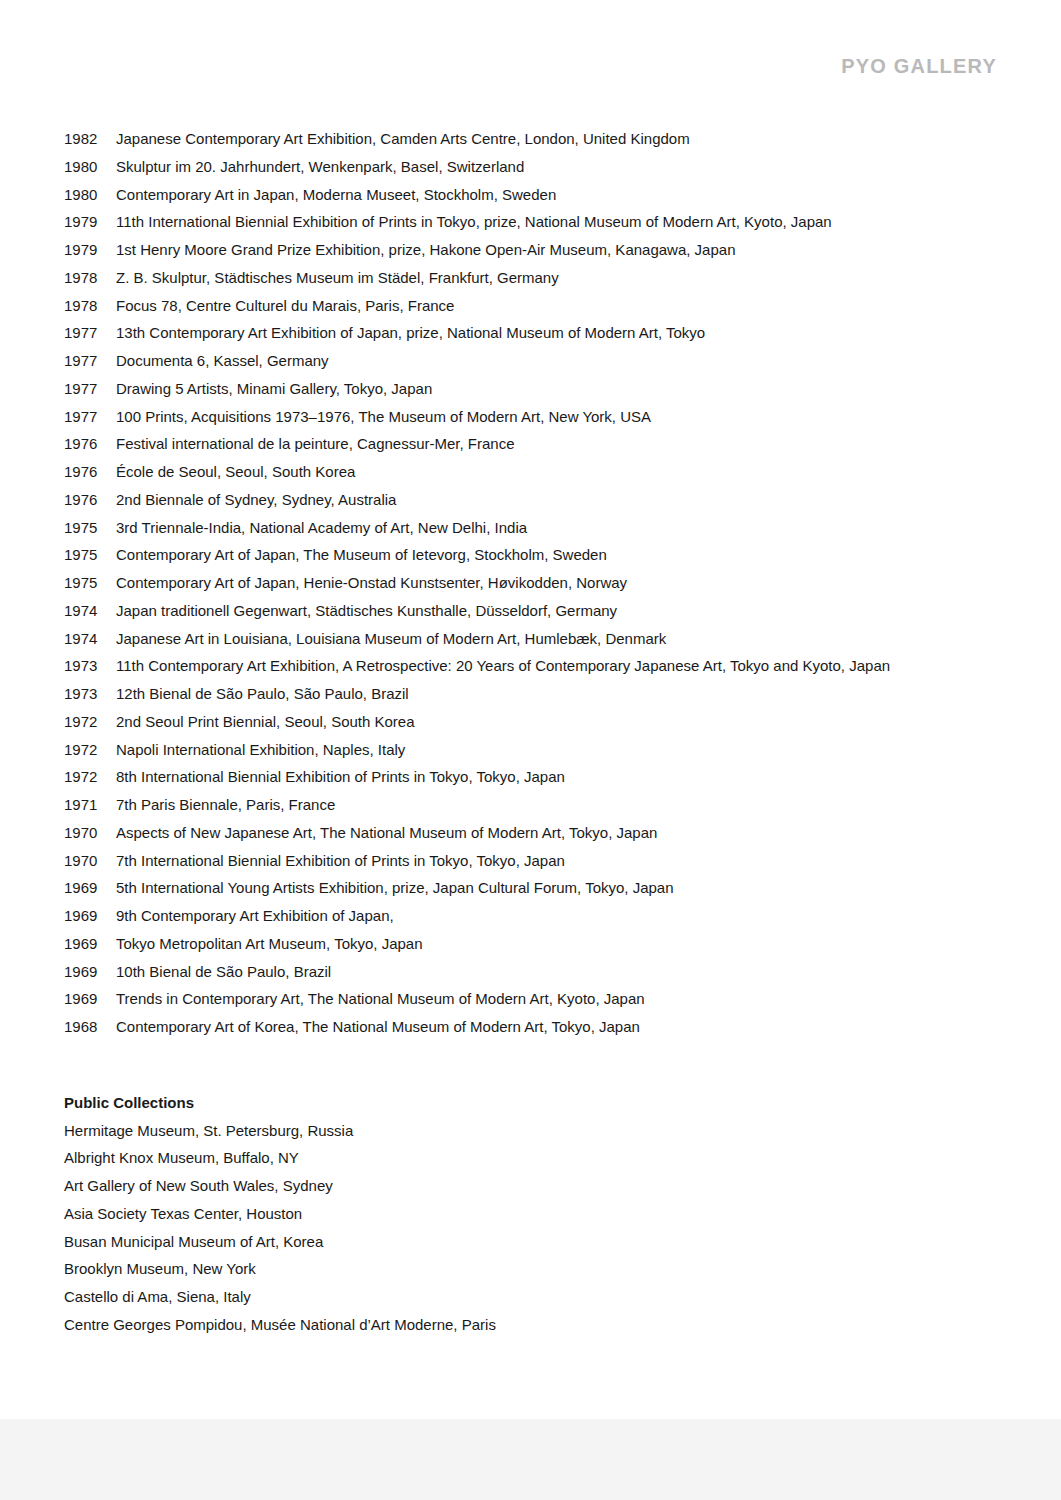PYO GALLERY
1982 Japanese Contemporary Art Exhibition, Camden Arts Centre, London, United Kingdom
1980 Skulptur im 20. Jahrhundert, Wenkenpark, Basel, Switzerland
1980 Contemporary Art in Japan, Moderna Museet, Stockholm, Sweden
197911th International Biennial Exhibition of Prints in Tokyo, prize, National Museum of Modern Art, Kyoto, Japan
19791st Henry Moore Grand Prize Exhibition, prize, Hakone Open-Air Museum, Kanagawa, Japan
1978 Z. B. Skulptur, Städtisches Museum im Städel, Frankfurt, Germany
1978 Focus 78, Centre Culturel du Marais, Paris, France
197713th Contemporary Art Exhibition of Japan, prize, National Museum of Modern Art, Tokyo
1977 Documenta 6, Kassel, Germany
1977 Drawing 5 Artists, Minami Gallery, Tokyo, Japan
1977100 Prints, Acquisitions 1973–1976, The Museum of Modern Art, New York, USA
1976 Festival international de la peinture, Cagnessur-Mer, France
1976 École de Seoul, Seoul, South Korea
19762nd Biennale of Sydney, Sydney, Australia
19753rd Triennale-India, National Academy of Art, New Delhi, India
1975 Contemporary Art of Japan, The Museum of Ietevorg, Stockholm, Sweden
1975 Contemporary Art of Japan, Henie-Onstad Kunstsenter, Høvikodden, Norway
1974 Japan traditionell Gegenwart, Städtisches Kunsthalle, Düsseldorf, Germany
1974 Japanese Art in Louisiana, Louisiana Museum of Modern Art, Humlebæk, Denmark
197311th Contemporary Art Exhibition, A Retrospective: 20 Years of Contemporary Japanese Art, Tokyo and Kyoto, Japan
197312th Bienal de São Paulo, São Paulo, Brazil
19722nd Seoul Print Biennial, Seoul, South Korea
1972 Napoli International Exhibition, Naples, Italy
19728th International Biennial Exhibition of Prints in Tokyo, Tokyo, Japan
19717th Paris Biennale, Paris, France
1970 Aspects of New Japanese Art, The National Museum of Modern Art, Tokyo, Japan
19707th International Biennial Exhibition of Prints in Tokyo, Tokyo, Japan
19695th International Young Artists Exhibition, prize, Japan Cultural Forum, Tokyo, Japan
19699th Contemporary Art Exhibition of Japan,
1969 Tokyo Metropolitan Art Museum, Tokyo, Japan
196910th Bienal de São Paulo, Brazil
1969 Trends in Contemporary Art, The National Museum of Modern Art, Kyoto, Japan
1968 Contemporary Art of Korea, The National Museum of Modern Art, Tokyo, Japan
Public Collections
Hermitage Museum, St. Petersburg, Russia
Albright Knox Museum, Buffalo, NY
Art Gallery of New South Wales, Sydney
Asia Society Texas Center, Houston
Busan Municipal Museum of Art, Korea
Brooklyn Museum, New York
Castello di Ama, Siena, Italy
Centre Georges Pompidou, Musée National d’Art Moderne, Paris